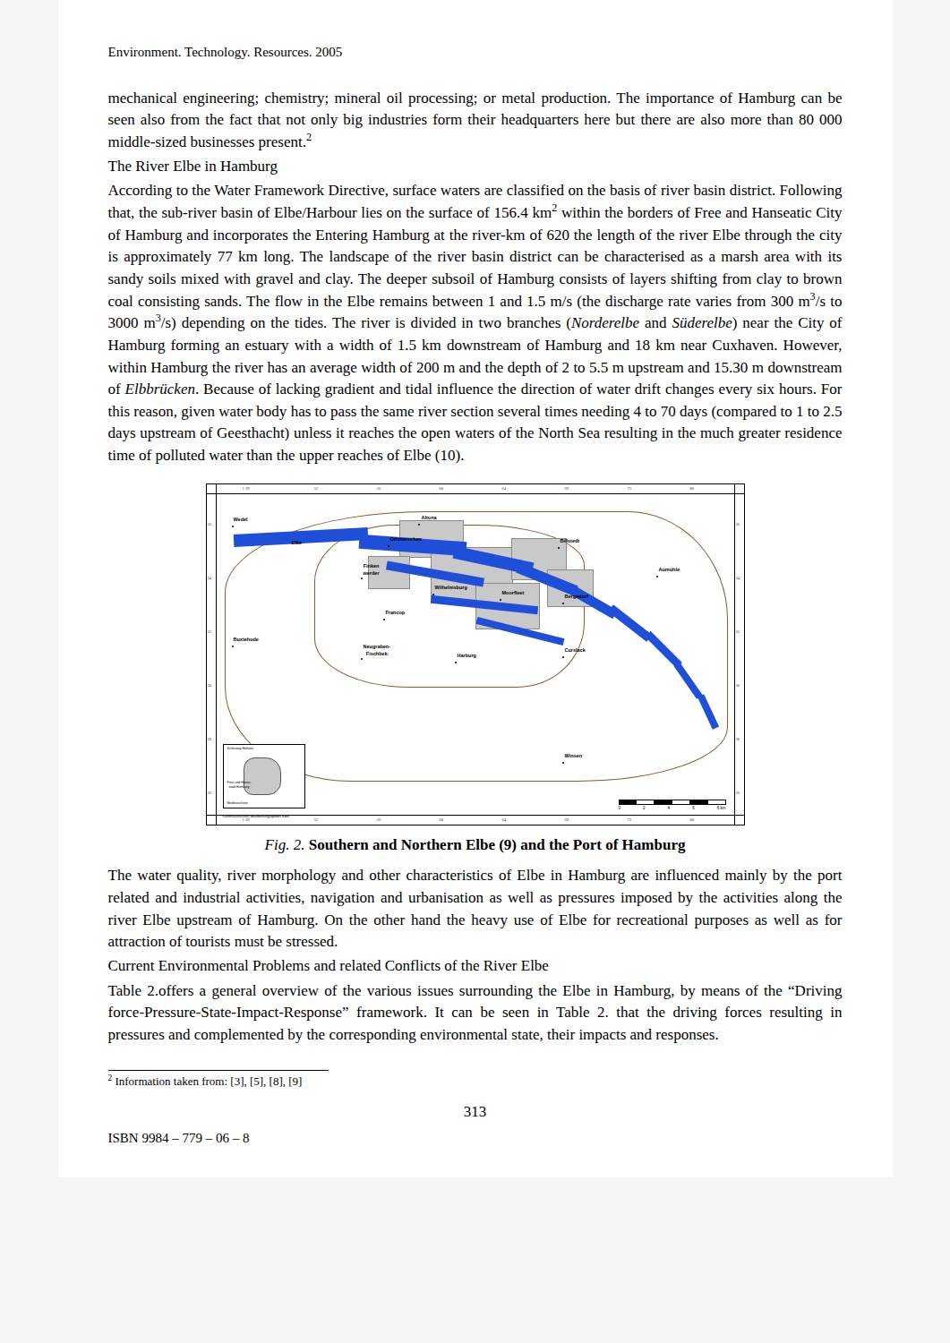Environment. Technology. Resources. 2005
mechanical engineering; chemistry; mineral oil processing; or metal production. The importance of Hamburg can be seen also from the fact that not only big industries form their headquarters here but there are also more than 80 000 middle-sized businesses present.2
The River Elbe in Hamburg
According to the Water Framework Directive, surface waters are classified on the basis of river basin district. Following that, the sub-river basin of Elbe/Harbour lies on the surface of 156.4 km2 within the borders of Free and Hanseatic City of Hamburg and incorporates the Entering Hamburg at the river-km of 620 the length of the river Elbe through the city is approximately 77 km long. The landscape of the river basin district can be characterised as a marsh area with its sandy soils mixed with gravel and clay. The deeper subsoil of Hamburg consists of layers shifting from clay to brown coal consisting sands. The flow in the Elbe remains between 1 and 1.5 m/s (the discharge rate varies from 300 m3/s to 3000 m3/s) depending on the tides. The river is divided in two branches (Norderelbe and Süderelbe) near the City of Hamburg forming an estuary with a width of 1.5 km downstream of Hamburg and 18 km near Cuxhaven. However, within Hamburg the river has an average width of 200 m and the depth of 2 to 5.5 m upstream and 15.30 m downstream of Elbbrücken. Because of lacking gradient and tidal influence the direction of water drift changes every six hours. For this reason, given water body has to pass the same river section several times needing 4 to 70 days (compared to 1 to 2.5 days upstream of Geesthacht) unless it reaches the open waters of the North Sea resulting in the much greater residence time of polluted water than the upper reaches of Elbe (10).
1 39 52 56 60 64 69 73 80
1 39 52 56 60 64 69 73 80
36 34 32 30 28 26
36 34 32 30 28 26
Wedel Altona Othmarschen Elbe Finken
werder Wilhelmsburg Moorfleet Billstedt Bergedorf Aumühle Francop Buxtehude Neugraben-
Fischbek Harburg Curslack Winsen
Schleswig-Holstein
Freie und Hanse-
stadt Hamburg Niedersachsen
Kartenausschnitt Bearbeitungsgebiet Elbe
02466 km
Fig. 2. Southern and Northern Elbe (9) and the Port of Hamburg
The water quality, river morphology and other characteristics of Elbe in Hamburg are influenced mainly by the port related and industrial activities, navigation and urbanisation as well as pressures imposed by the activities along the river Elbe upstream of Hamburg. On the other hand the heavy use of Elbe for recreational purposes as well as for attraction of tourists must be stressed.
Current Environmental Problems and related Conflicts of the River Elbe
Table 2.offers a general overview of the various issues surrounding the Elbe in Hamburg, by means of the “Driving force-Pressure-State-Impact-Response” framework. It can be seen in Table 2. that the driving forces resulting in pressures and complemented by the corresponding environmental state, their impacts and responses.
2 Information taken from: [3], [5], [8], [9]
313
ISBN 9984 – 779 – 06 – 8